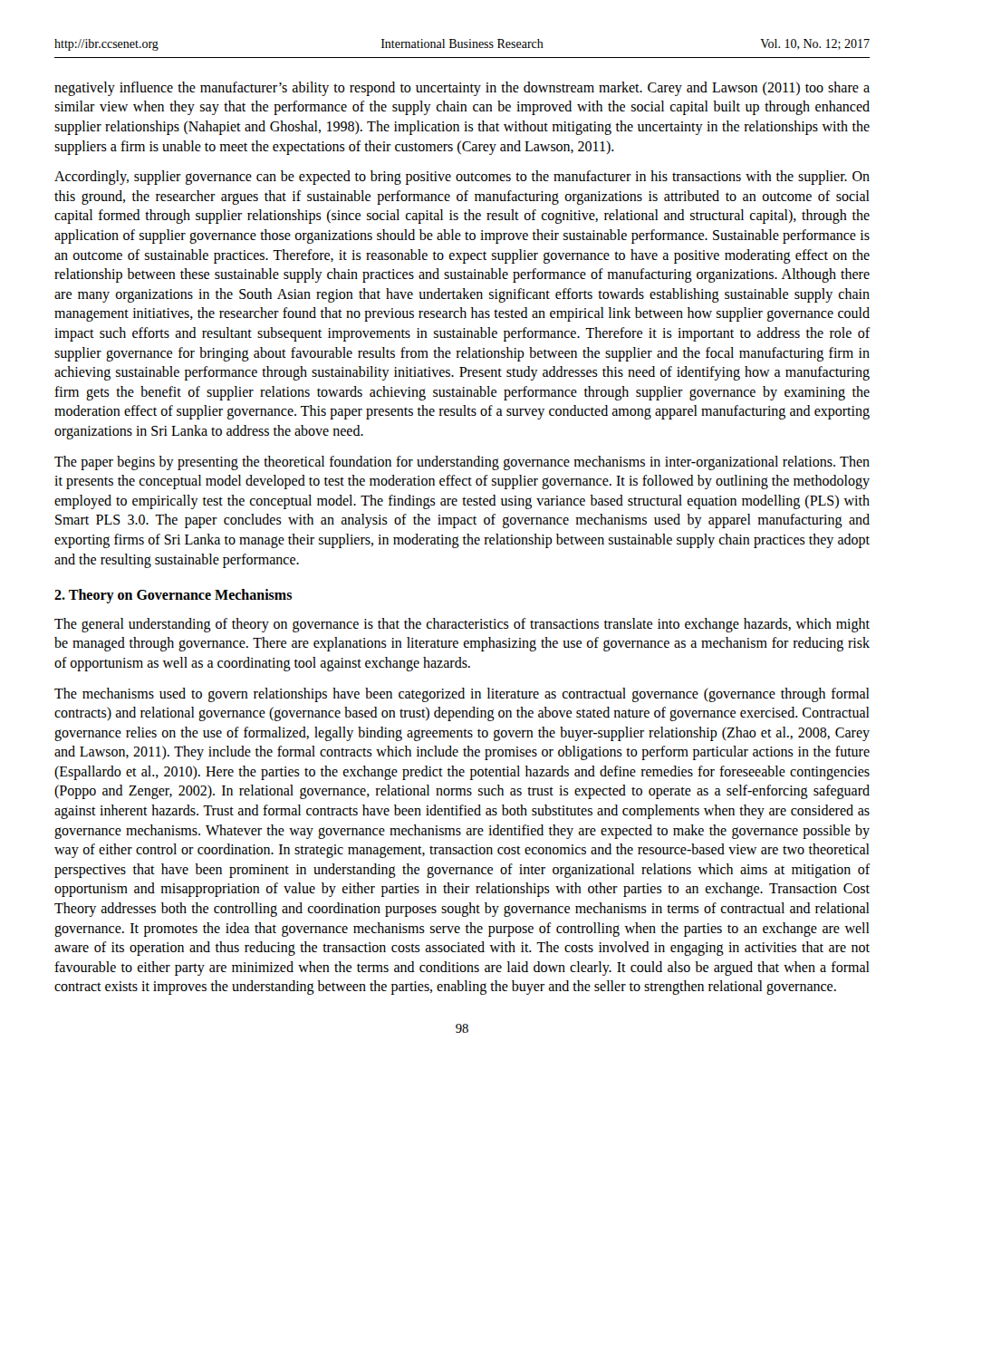http://ibr.ccsenet.org
International Business Research
Vol. 10, No. 12; 2017
negatively influence the manufacturer’s ability to respond to uncertainty in the downstream market. Carey and Lawson (2011) too share a similar view when they say that the performance of the supply chain can be improved with the social capital built up through enhanced supplier relationships (Nahapiet and Ghoshal, 1998). The implication is that without mitigating the uncertainty in the relationships with the suppliers a firm is unable to meet the expectations of their customers (Carey and Lawson, 2011).
Accordingly, supplier governance can be expected to bring positive outcomes to the manufacturer in his transactions with the supplier. On this ground, the researcher argues that if sustainable performance of manufacturing organizations is attributed to an outcome of social capital formed through supplier relationships (since social capital is the result of cognitive, relational and structural capital), through the application of supplier governance those organizations should be able to improve their sustainable performance. Sustainable performance is an outcome of sustainable practices. Therefore, it is reasonable to expect supplier governance to have a positive moderating effect on the relationship between these sustainable supply chain practices and sustainable performance of manufacturing organizations. Although there are many organizations in the South Asian region that have undertaken significant efforts towards establishing sustainable supply chain management initiatives, the researcher found that no previous research has tested an empirical link between how supplier governance could impact such efforts and resultant subsequent improvements in sustainable performance. Therefore it is important to address the role of supplier governance for bringing about favourable results from the relationship between the supplier and the focal manufacturing firm in achieving sustainable performance through sustainability initiatives. Present study addresses this need of identifying how a manufacturing firm gets the benefit of supplier relations towards achieving sustainable performance through supplier governance by examining the moderation effect of supplier governance. This paper presents the results of a survey conducted among apparel manufacturing and exporting organizations in Sri Lanka to address the above need.
The paper begins by presenting the theoretical foundation for understanding governance mechanisms in inter-organizational relations. Then it presents the conceptual model developed to test the moderation effect of supplier governance. It is followed by outlining the methodology employed to empirically test the conceptual model. The findings are tested using variance based structural equation modelling (PLS) with Smart PLS 3.0. The paper concludes with an analysis of the impact of governance mechanisms used by apparel manufacturing and exporting firms of Sri Lanka to manage their suppliers, in moderating the relationship between sustainable supply chain practices they adopt and the resulting sustainable performance.
2. Theory on Governance Mechanisms
The general understanding of theory on governance is that the characteristics of transactions translate into exchange hazards, which might be managed through governance. There are explanations in literature emphasizing the use of governance as a mechanism for reducing risk of opportunism as well as a coordinating tool against exchange hazards.
The mechanisms used to govern relationships have been categorized in literature as contractual governance (governance through formal contracts) and relational governance (governance based on trust) depending on the above stated nature of governance exercised. Contractual governance relies on the use of formalized, legally binding agreements to govern the buyer-supplier relationship (Zhao et al., 2008, Carey and Lawson, 2011). They include the formal contracts which include the promises or obligations to perform particular actions in the future (Espallardo et al., 2010). Here the parties to the exchange predict the potential hazards and define remedies for foreseeable contingencies (Poppo and Zenger, 2002). In relational governance, relational norms such as trust is expected to operate as a self-enforcing safeguard against inherent hazards. Trust and formal contracts have been identified as both substitutes and complements when they are considered as governance mechanisms. Whatever the way governance mechanisms are identified they are expected to make the governance possible by way of either control or coordination. In strategic management, transaction cost economics and the resource-based view are two theoretical perspectives that have been prominent in understanding the governance of inter organizational relations which aims at mitigation of opportunism and misappropriation of value by either parties in their relationships with other parties to an exchange. Transaction Cost Theory addresses both the controlling and coordination purposes sought by governance mechanisms in terms of contractual and relational governance. It promotes the idea that governance mechanisms serve the purpose of controlling when the parties to an exchange are well aware of its operation and thus reducing the transaction costs associated with it. The costs involved in engaging in activities that are not favourable to either party are minimized when the terms and conditions are laid down clearly. It could also be argued that when a formal contract exists it improves the understanding between the parties, enabling the buyer and the seller to strengthen relational governance.
98